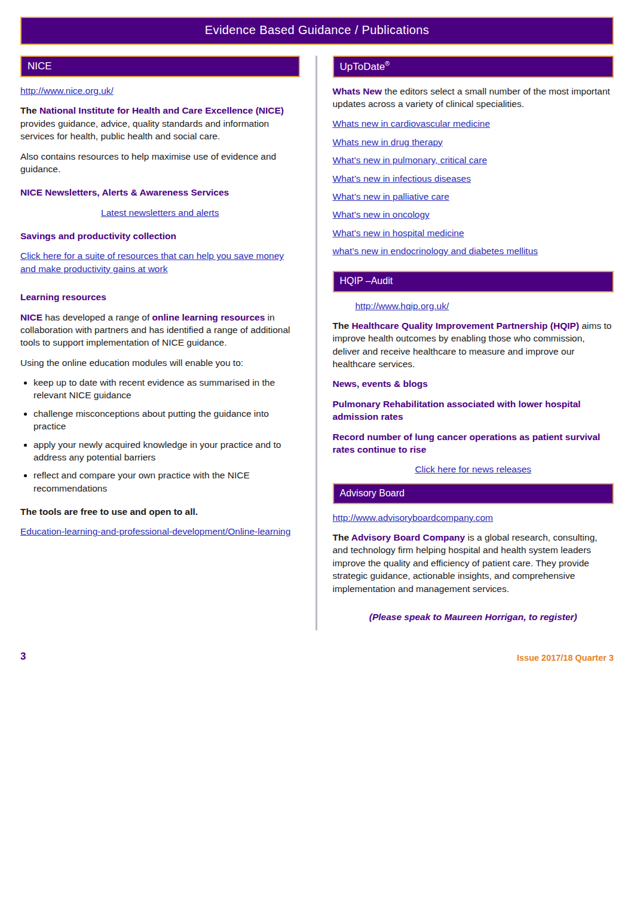Evidence Based Guidance / Publications
NICE
http://www.nice.org.uk/
The National Institute for Health and Care Excellence (NICE) provides guidance, advice, quality standards and information services for health, public health and social care.
Also contains resources to help maximise use of evidence and guidance.
NICE Newsletters, Alerts & Awareness Services
Latest newsletters and alerts
Savings and productivity collection
Click here for a suite of resources that can help you save money and make productivity gains at work
Learning resources
NICE has developed a range of online learning resources in collaboration with partners and has identified a range of additional tools to support implementation of NICE guidance.
Using the online education modules will enable you to:
keep up to date with recent evidence as summarised in the relevant NICE guidance
challenge misconceptions about putting the guidance into practice
apply your newly acquired knowledge in your practice and to address any potential barriers
reflect and compare your own practice with the NICE recommendations
The tools are free to use and open to all.
Education-learning-and-professional-development/Online-learning
UpToDate®
Whats New the editors select a small number of the most important updates across a variety of clinical specialities.
Whats new in cardiovascular medicine Whats new in drug therapy What's new in pulmonary, critical care What’s new in infectious diseases What’s new in palliative care What's new in oncology What's new in hospital medicine what’s new in endocrinology and diabetes mellitus
HQIP –Audit
http://www.hqip.org.uk/
The Healthcare Quality Improvement Partnership (HQIP) aims to improve health outcomes by enabling those who commission, deliver and receive healthcare to measure and improve our healthcare services.
News, events & blogs
Pulmonary Rehabilitation associated with lower hospital admission rates
Record number of lung cancer operations as patient survival rates continue to rise
Click here for news releases
Advisory Board
http://www.advisoryboardcompany.com
The Advisory Board Company is a global research, consulting, and technology firm helping hospital and health system leaders improve the quality and efficiency of patient care. They provide strategic guidance, actionable insights, and comprehensive implementation and management services.
(Please speak to Maureen Horrigan, to register)
3 Issue 2017/18 Quarter 3